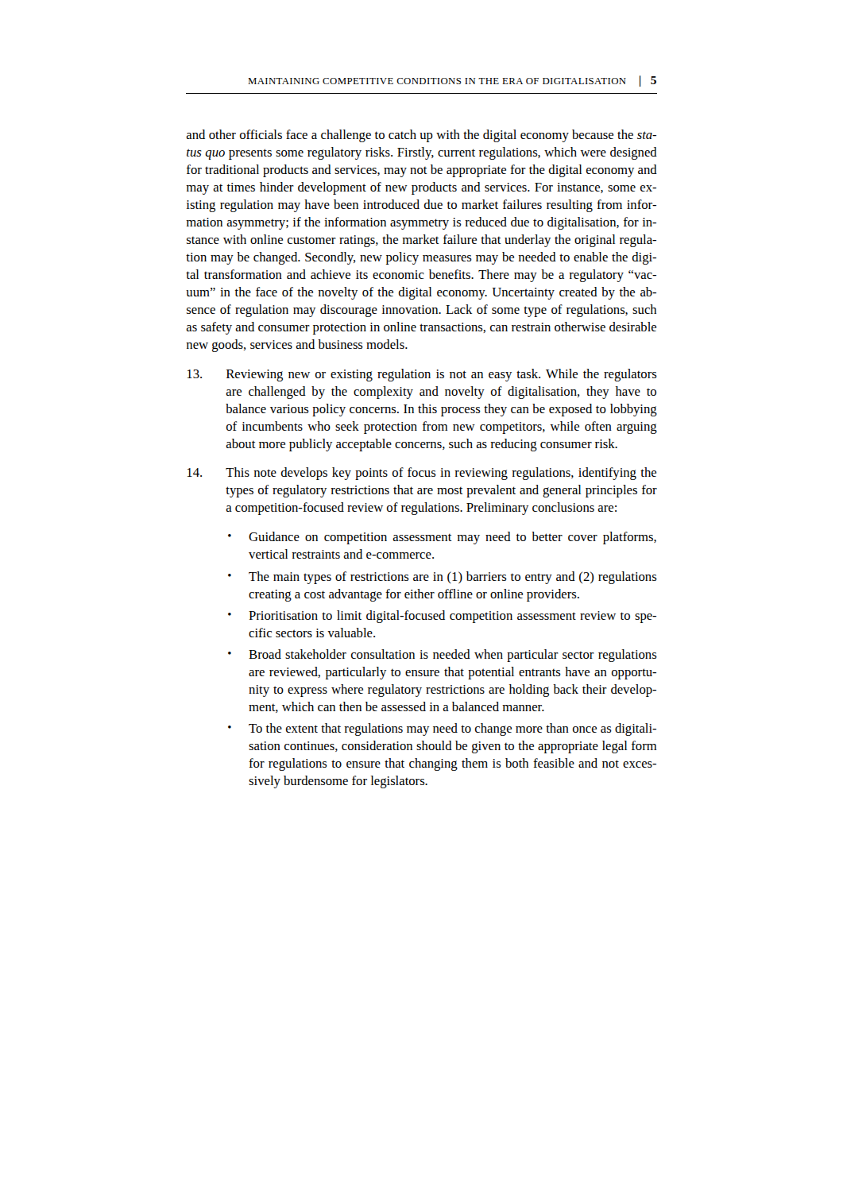Maintaining competitive conditions in the era of digitalisation∣5
and other officials face a challenge to catch up with the digital economy because the status quo presents some regulatory risks. Firstly, current regulations, which were designed for traditional products and services, may not be appropriate for the digital economy and may at times hinder development of new products and services. For instance, some existing regulation may have been introduced due to market failures resulting from information asymmetry; if the information asymmetry is reduced due to digitalisation, for instance with online customer ratings, the market failure that underlay the original regulation may be changed. Secondly, new policy measures may be needed to enable the digital transformation and achieve its economic benefits. There may be a regulatory “vacuum” in the face of the novelty of the digital economy. Uncertainty created by the absence of regulation may discourage innovation. Lack of some type of regulations, such as safety and consumer protection in online transactions, can restrain otherwise desirable new goods, services and business models.
13. Reviewing new or existing regulation is not an easy task. While the regulators are challenged by the complexity and novelty of digitalisation, they have to balance various policy concerns. In this process they can be exposed to lobbying of incumbents who seek protection from new competitors, while often arguing about more publicly acceptable concerns, such as reducing consumer risk.
14. This note develops key points of focus in reviewing regulations, identifying the types of regulatory restrictions that are most prevalent and general principles for a competition-focused review of regulations. Preliminary conclusions are:
Guidance on competition assessment may need to better cover platforms, vertical restraints and e-commerce.
The main types of restrictions are in (1) barriers to entry and (2) regulations creating a cost advantage for either offline or online providers.
Prioritisation to limit digital-focused competition assessment review to specific sectors is valuable.
Broad stakeholder consultation is needed when particular sector regulations are reviewed, particularly to ensure that potential entrants have an opportunity to express where regulatory restrictions are holding back their development, which can then be assessed in a balanced manner.
To the extent that regulations may need to change more than once as digitalisation continues, consideration should be given to the appropriate legal form for regulations to ensure that changing them is both feasible and not excessively burdensome for legislators.